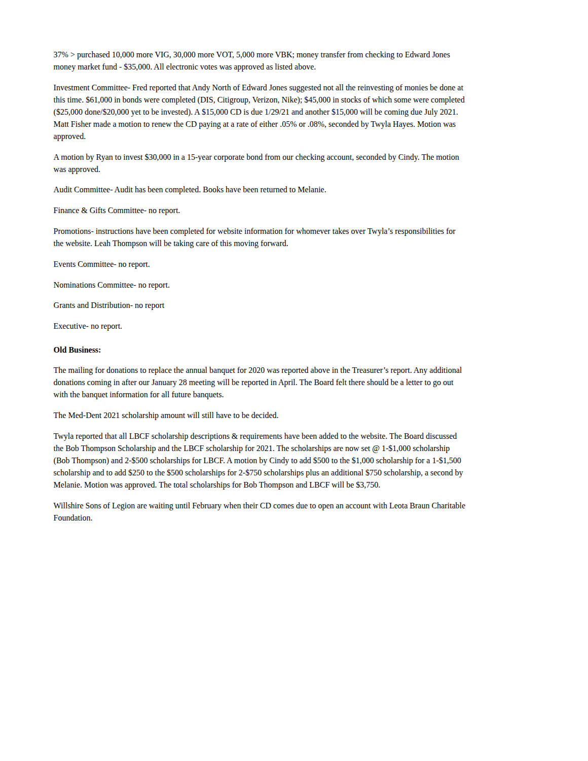37% > purchased 10,000 more VIG, 30,000 more VOT, 5,000 more VBK; money transfer from checking to Edward Jones money market fund - $35,000. All electronic votes was approved as listed above.
Investment Committee- Fred reported that Andy North of Edward Jones suggested not all the reinvesting of monies be done at this time. $61,000 in bonds were completed (DIS, Citigroup, Verizon, Nike); $45,000 in stocks of which some were completed ($25,000 done/$20,000 yet to be invested). A $15,000 CD is due 1/29/21 and another $15,000 will be coming due July 2021. Matt Fisher made a motion to renew the CD paying at a rate of either .05% or .08%, seconded by Twyla Hayes. Motion was approved.
A motion by Ryan to invest $30,000 in a 15-year corporate bond from our checking account, seconded by Cindy. The motion was approved.
Audit Committee- Audit has been completed. Books have been returned to Melanie.
Finance & Gifts Committee- no report.
Promotions- instructions have been completed for website information for whomever takes over Twyla’s responsibilities for the website. Leah Thompson will be taking care of this moving forward.
Events Committee- no report.
Nominations Committee- no report.
Grants and Distribution- no report
Executive- no report.
Old Business:
The mailing for donations to replace the annual banquet for 2020 was reported above in the Treasurer’s report. Any additional donations coming in after our January 28 meeting will be reported in April. The Board felt there should be a letter to go out with the banquet information for all future banquets.
The Med-Dent 2021 scholarship amount will still have to be decided.
Twyla reported that all LBCF scholarship descriptions & requirements have been added to the website. The Board discussed the Bob Thompson Scholarship and the LBCF scholarship for 2021. The scholarships are now set @ 1-$1,000 scholarship (Bob Thompson) and 2-$500 scholarships for LBCF. A motion by Cindy to add $500 to the $1,000 scholarship for a 1-$1,500 scholarship and to add $250 to the $500 scholarships for 2-$750 scholarships plus an additional $750 scholarship, a second by Melanie. Motion was approved. The total scholarships for Bob Thompson and LBCF will be $3,750.
Willshire Sons of Legion are waiting until February when their CD comes due to open an account with Leota Braun Charitable Foundation.